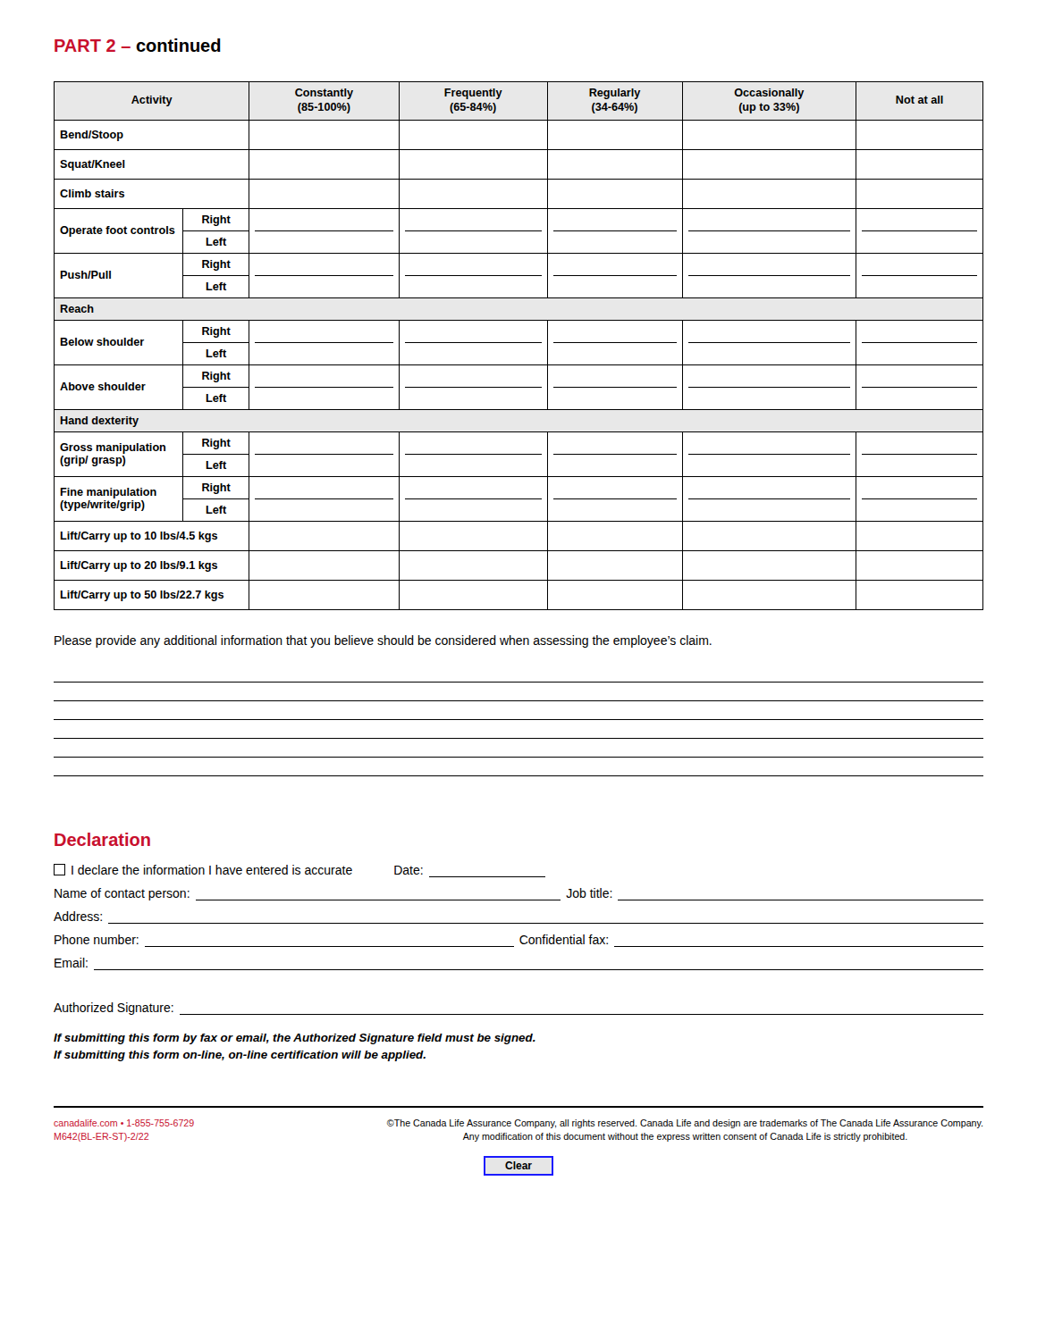PART 2 – continued
| Activity | Constantly (85-100%) | Frequently (65-84%) | Regularly (34-64%) | Occasionally (up to 33%) | Not at all |
| --- | --- | --- | --- | --- | --- |
| Bend/Stoop | | | | | |
| Squat/Kneel | | | | | |
| Climb stairs | | | | | |
| Operate foot controls | Right | | | | | |
| Left |
| Push/Pull | Right | | | | | |
| Left |
| Reach |
| Below shoulder | Right | | | | | |
| Left |
| Above shoulder | Right | | | | | |
| Left |
| Hand dexterity |
| Gross manipulation (grip/ grasp) | Right | | | | | |
| Left |
| Fine manipulation (type/write/grip) | Right | | | | | |
| Left |
| Lift/Carry up to 10 lbs/4.5 kgs | | | | | |
| Lift/Carry up to 20 lbs/9.1 kgs | | | | | |
| Lift/Carry up to 50 lbs/22.7 kgs | | | | | |
Please provide any additional information that you believe should be considered when assessing the employee’s claim.
Declaration
I declare the information I have entered is accurate Date:
Name of contact person: Job title:
Address:
Phone number: Confidential fax:
Email:
Authorized Signature:
If submitting this form by fax or email, the Authorized Signature field must be signed.
If submitting this form on-line, on-line certification will be applied.
canadalife.com • 1-855-755-6729
M642(BL-ER-ST)-2/22
©The Canada Life Assurance Company, all rights reserved. Canada Life and design are trademarks of The Canada Life Assurance Company.
Any modification of this document without the express written consent of Canada Life is strictly prohibited.
Clear